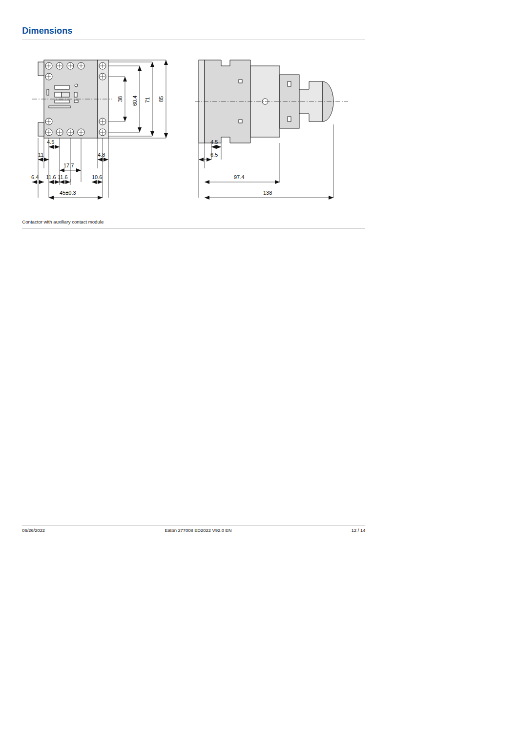Dimensions
38 60.4 71 85 4.5 11 4.8 17.7 11.6 11.6 10.6 6.4 45±0.3
4.5 6.5 97.4 138
Contactor with auxiliary contact module
06/26/2022
Eaton 277008 ED2022 V92.0 EN
12 / 14